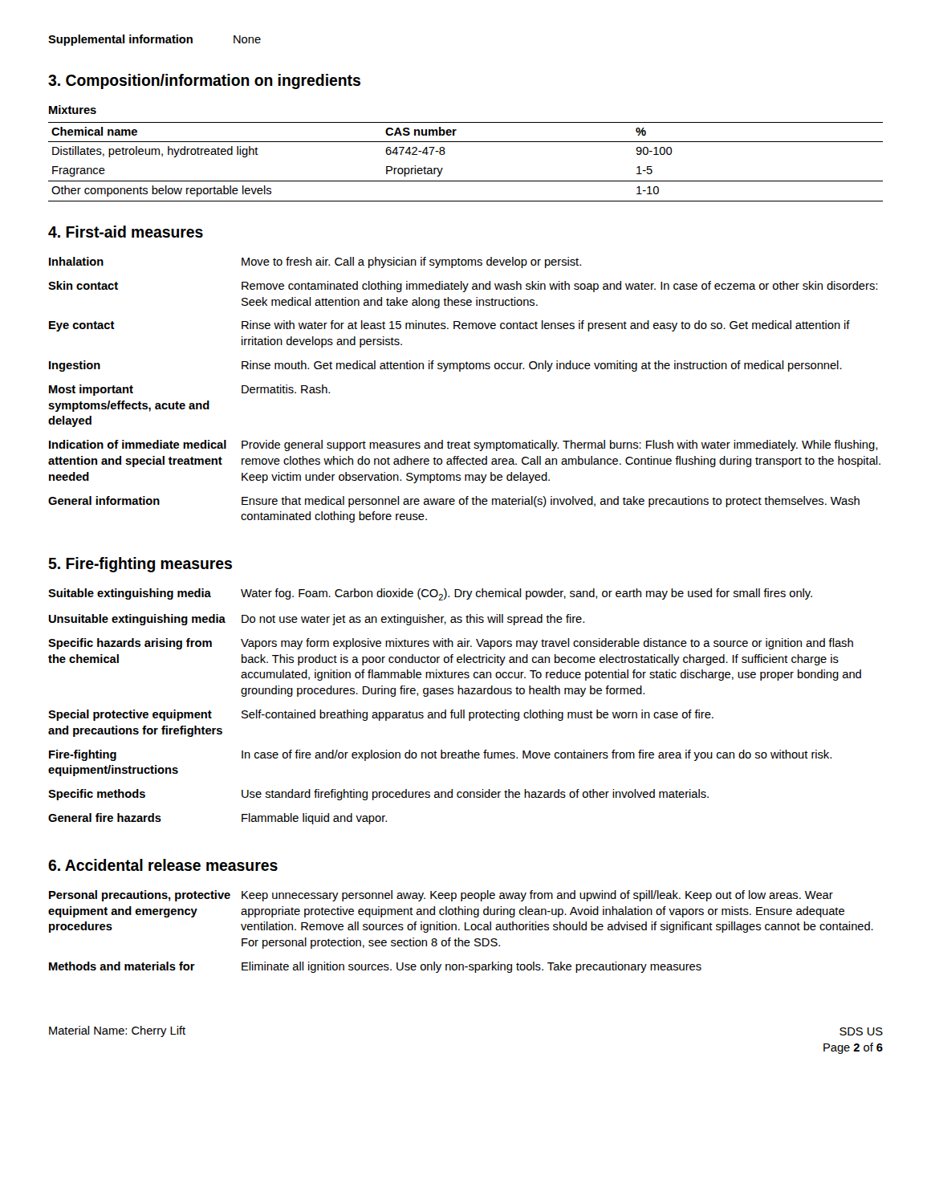Supplemental information None
3. Composition/information on ingredients
Mixtures
| Chemical name | CAS number | % |
| --- | --- | --- |
| Distillates, petroleum, hydrotreated light | 64742-47-8 | 90-100 |
| Fragrance | Proprietary | 1-5 |
| Other components below reportable levels | 1-10 |
4. First-aid measures
| Inhalation | Move to fresh air. Call a physician if symptoms develop or persist. |
| Skin contact | Remove contaminated clothing immediately and wash skin with soap and water. In case of eczema or other skin disorders: Seek medical attention and take along these instructions. |
| Eye contact | Rinse with water for at least 15 minutes. Remove contact lenses if present and easy to do so. Get medical attention if irritation develops and persists. |
| Ingestion | Rinse mouth. Get medical attention if symptoms occur. Only induce vomiting at the instruction of medical personnel. |
| Most important symptoms/effects, acute and delayed | Dermatitis. Rash. |
| Indication of immediate medical attention and special treatment needed | Provide general support measures and treat symptomatically. Thermal burns: Flush with water immediately. While flushing, remove clothes which do not adhere to affected area. Call an ambulance. Continue flushing during transport to the hospital. Keep victim under observation. Symptoms may be delayed. |
| General information | Ensure that medical personnel are aware of the material(s) involved, and take precautions to protect themselves. Wash contaminated clothing before reuse. |
5. Fire-fighting measures
| Suitable extinguishing media | Water fog. Foam. Carbon dioxide (CO 2 ). Dry chemical powder, sand, or earth may be used for small fires only. |
| Unsuitable extinguishing media | Do not use water jet as an extinguisher, as this will spread the fire. |
| Specific hazards arising from the chemical | Vapors may form explosive mixtures with air. Vapors may travel considerable distance to a source or ignition and flash back. This product is a poor conductor of electricity and can become electrostatically charged. If sufficient charge is accumulated, ignition of flammable mixtures can occur. To reduce potential for static discharge, use proper bonding and grounding procedures. During fire, gases hazardous to health may be formed. |
| Special protective equipment and precautions for firefighters | Self-contained breathing apparatus and full protecting clothing must be worn in case of fire. |
| Fire-fighting equipment/instructions | In case of fire and/or explosion do not breathe fumes. Move containers from fire area if you can do so without risk. |
| Specific methods | Use standard firefighting procedures and consider the hazards of other involved materials. |
| General fire hazards | Flammable liquid and vapor. |
6. Accidental release measures
| Personal precautions, protective equipment and emergency procedures | Keep unnecessary personnel away. Keep people away from and upwind of spill/leak. Keep out of low areas. Wear appropriate protective equipment and clothing during clean-up. Avoid inhalation of vapors or mists. Ensure adequate ventilation. Remove all sources of ignition. Local authorities should be advised if significant spillages cannot be contained. For personal protection, see section 8 of the SDS. |
| Methods and materials for | Eliminate all ignition sources. Use only non-sparking tools. Take precautionary measures |
Material Name: Cherry Lift
SDS US
Page 2 of 6